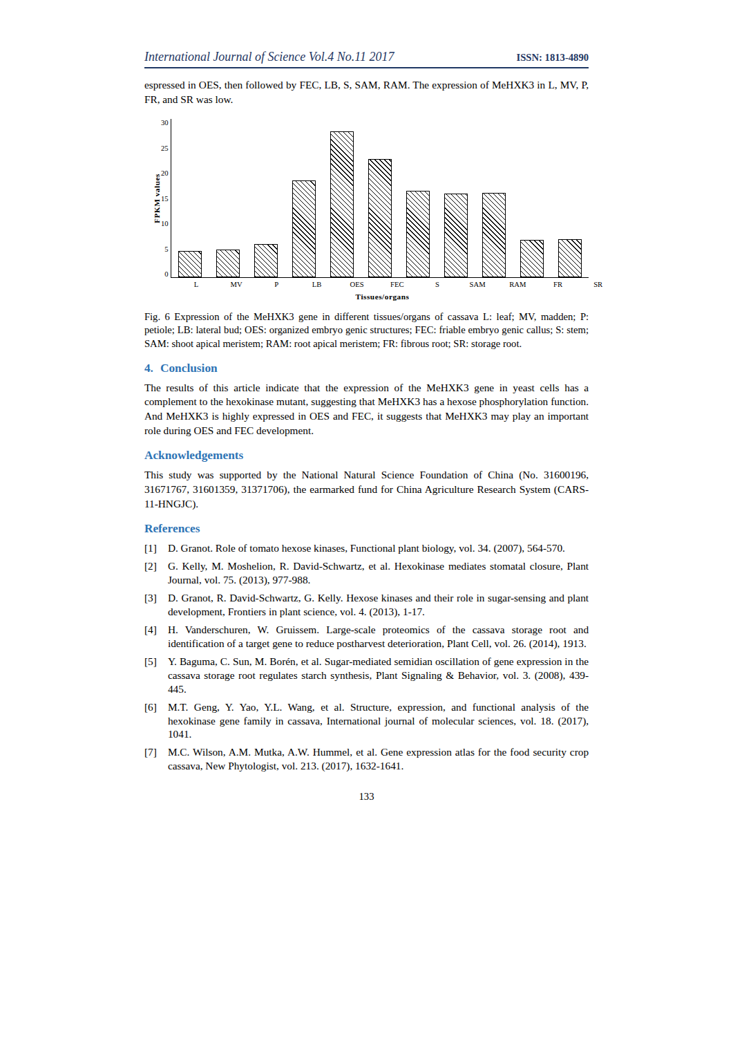International Journal of Science Vol.4 No.11 2017 ISSN: 1813-4890
espressed in OES, then followed by FEC, LB, S, SAM, RAM. The expression of MeHXK3 in L, MV, P, FR, and SR was low.
FPKM values
30 25 20 15 10 5 0
L MV P LB OES FEC S SAM RAM FR SR
Tissues/organs
Fig. 6 Expression of the MeHXK3 gene in different tissues/organs of cassava L: leaf; MV, madden; P: petiole; LB: lateral bud; OES: organized embryo genic structures; FEC: friable embryo genic callus; S: stem; SAM: shoot apical meristem; RAM: root apical meristem; FR: fibrous root; SR: storage root.
4. Conclusion
The results of this article indicate that the expression of the MeHXK3 gene in yeast cells has a complement to the hexokinase mutant, suggesting that MeHXK3 has a hexose phosphorylation function. And MeHXK3 is highly expressed in OES and FEC, it suggests that MeHXK3 may play an important role during OES and FEC development.
Acknowledgements
This study was supported by the National Natural Science Foundation of China (No. 31600196, 31671767, 31601359, 31371706), the earmarked fund for China Agriculture Research System (CARS-11-HNGJC).
References
[1] D. Granot. Role of tomato hexose kinases, Functional plant biology, vol. 34. (2007), 564-570.
[2] G. Kelly, M. Moshelion, R. David-Schwartz, et al. Hexokinase mediates stomatal closure, Plant Journal, vol. 75. (2013), 977-988.
[3] D. Granot, R. David-Schwartz, G. Kelly. Hexose kinases and their role in sugar-sensing and plant development, Frontiers in plant science, vol. 4. (2013), 1-17.
[4] H. Vanderschuren, W. Gruissem. Large-scale proteomics of the cassava storage root and identification of a target gene to reduce postharvest deterioration, Plant Cell, vol. 26. (2014), 1913.
[5] Y. Baguma, C. Sun, M. Borén, et al. Sugar-mediated semidian oscillation of gene expression in the cassava storage root regulates starch synthesis, Plant Signaling & Behavior, vol. 3. (2008), 439-445.
[6] M.T. Geng, Y. Yao, Y.L. Wang, et al. Structure, expression, and functional analysis of the hexokinase gene family in cassava, International journal of molecular sciences, vol. 18. (2017), 1041.
[7] M.C. Wilson, A.M. Mutka, A.W. Hummel, et al. Gene expression atlas for the food security crop cassava, New Phytologist, vol. 213. (2017), 1632-1641.
133